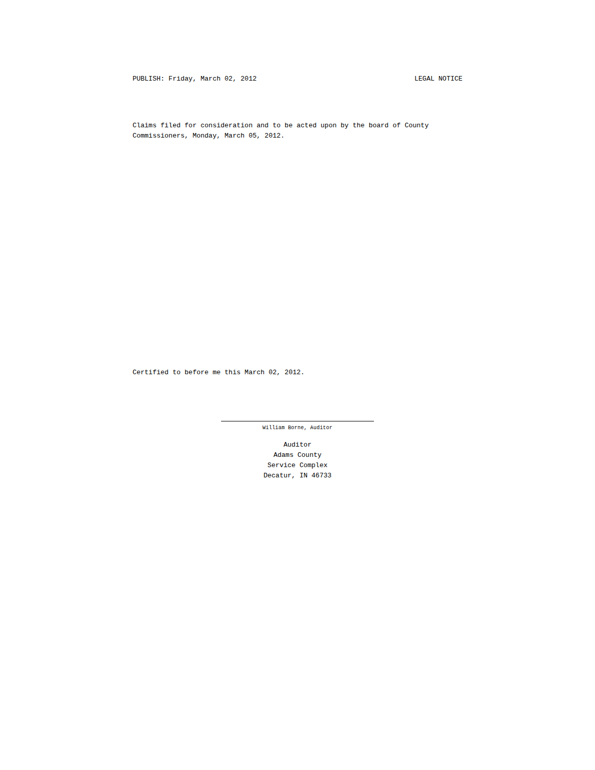PUBLISH: Friday, March 02, 2012
LEGAL NOTICE
Claims filed for consideration and to be acted upon by the board of County Commissioners, Monday, March 05, 2012.
Certified to before me this March 02, 2012.
William Borne, Auditor
Auditor
Adams County
Service Complex
Decatur, IN 46733